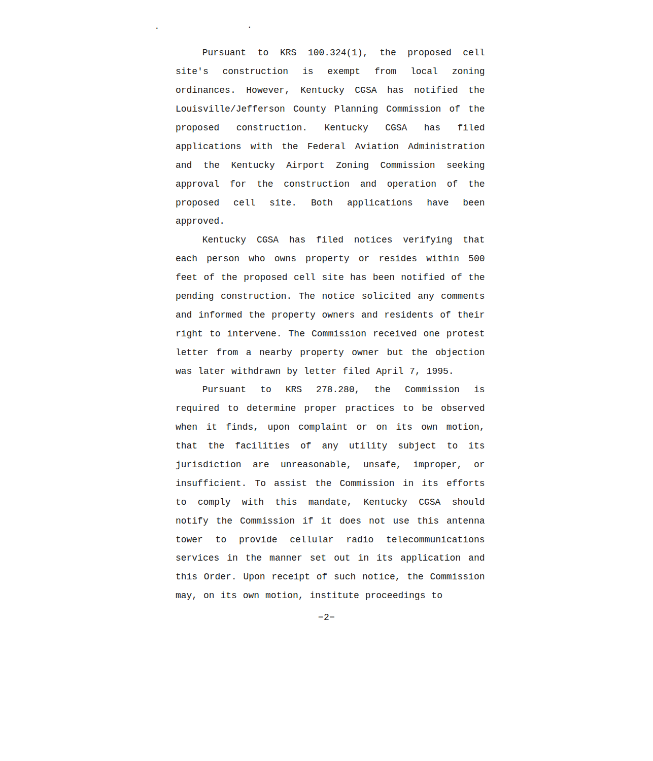·
·
Pursuant to KRS 100.324(1), the proposed cell site's construction is exempt from local zoning ordinances. However, Kentucky CGSA has notified the Louisville/Jefferson County Planning Commission of the proposed construction. Kentucky CGSA has filed applications with the Federal Aviation Administration and the Kentucky Airport Zoning Commission seeking approval for the construction and operation of the proposed cell site. Both applications have been approved.
Kentucky CGSA has filed notices verifying that each person who owns property or resides within 500 feet of the proposed cell site has been notified of the pending construction. The notice solicited any comments and informed the property owners and residents of their right to intervene. The Commission received one protest letter from a nearby property owner but the objection was later withdrawn by letter filed April 7, 1995.
Pursuant to KRS 278.280, the Commission is required to determine proper practices to be observed when it finds, upon complaint or on its own motion, that the facilities of any utility subject to its jurisdiction are unreasonable, unsafe, improper, or insufficient. To assist the Commission in its efforts to comply with this mandate, Kentucky CGSA should notify the Commission if it does not use this antenna tower to provide cellular radio telecommunications services in the manner set out in its application and this Order. Upon receipt of such notice, the Commission may, on its own motion, institute proceedings to
−2−